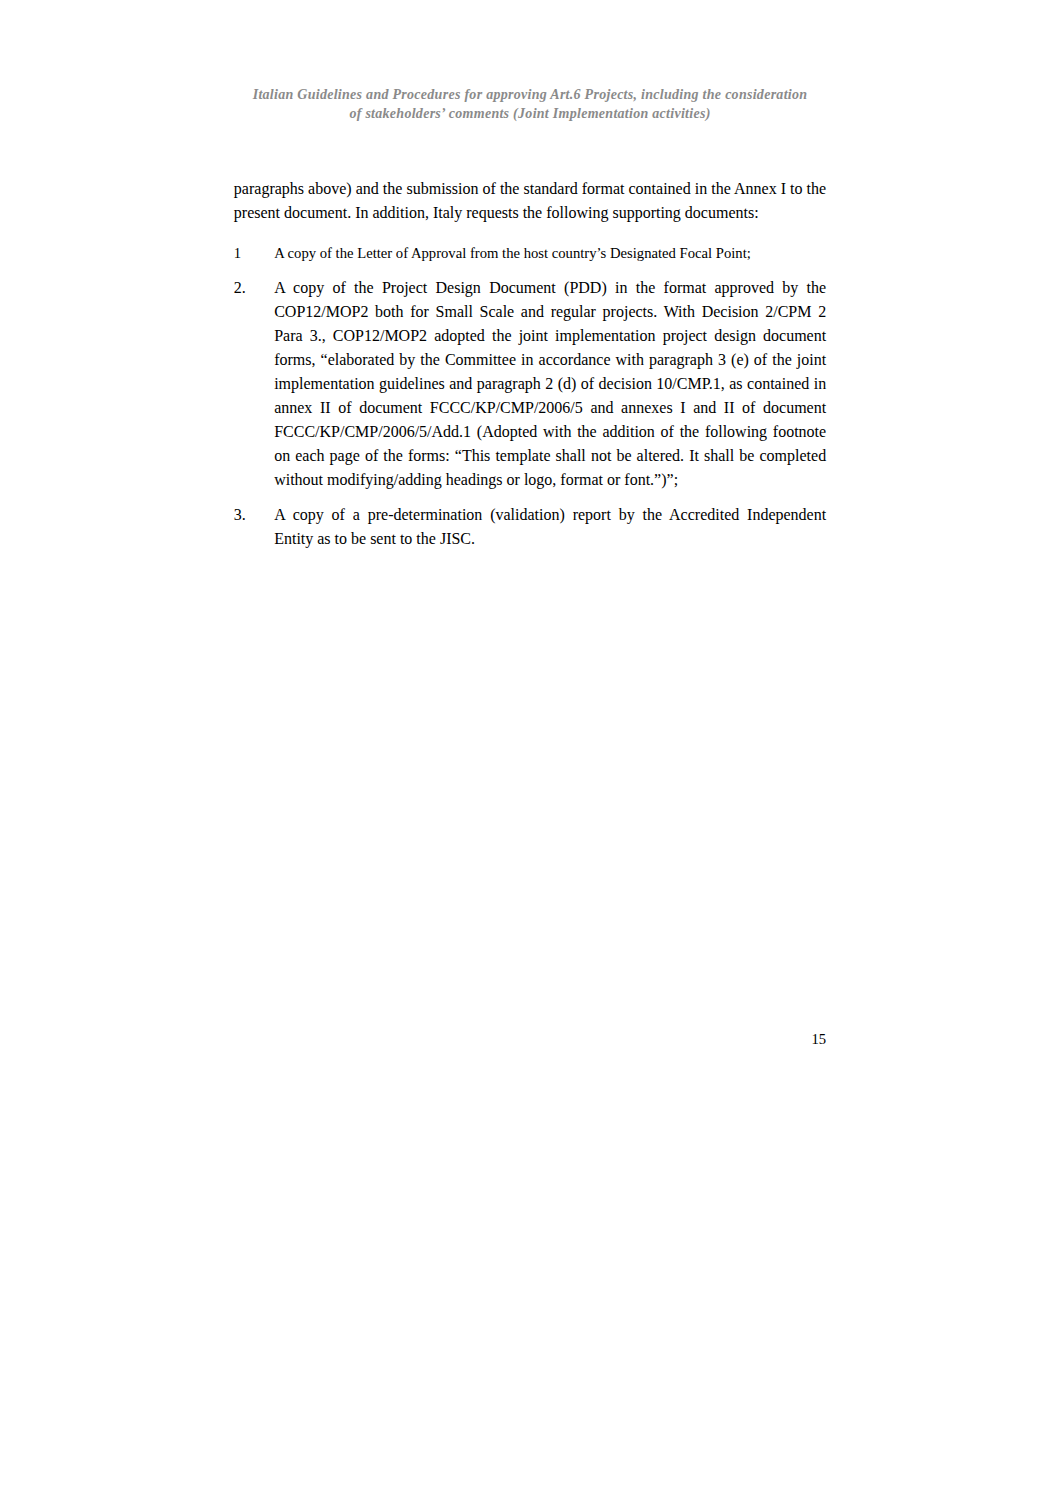Italian Guidelines and Procedures for approving Art.6 Projects, including the consideration of stakeholders’ comments (Joint Implementation activities)
paragraphs above) and the submission of the standard format contained in the Annex I to the present document. In addition, Italy requests the following supporting documents:
1 A copy of the Letter of Approval from the host country’s Designated Focal Point;
2. A copy of the Project Design Document (PDD) in the format approved by the COP12/MOP2 both for Small Scale and regular projects. With Decision 2/CPM 2 Para 3., COP12/MOP2 adopted the joint implementation project design document forms, “elaborated by the Committee in accordance with paragraph 3 (e) of the joint implementation guidelines and paragraph 2 (d) of decision 10/CMP.1, as contained in annex II of document FCCC/KP/CMP/2006/5 and annexes I and II of document FCCC/KP/CMP/2006/5/Add.1 (Adopted with the addition of the following footnote on each page of the forms: “This template shall not be altered. It shall be completed without modifying/adding headings or logo, format or font.”)”;
3. A copy of a pre-determination (validation) report by the Accredited Independent Entity as to be sent to the JISC.
15